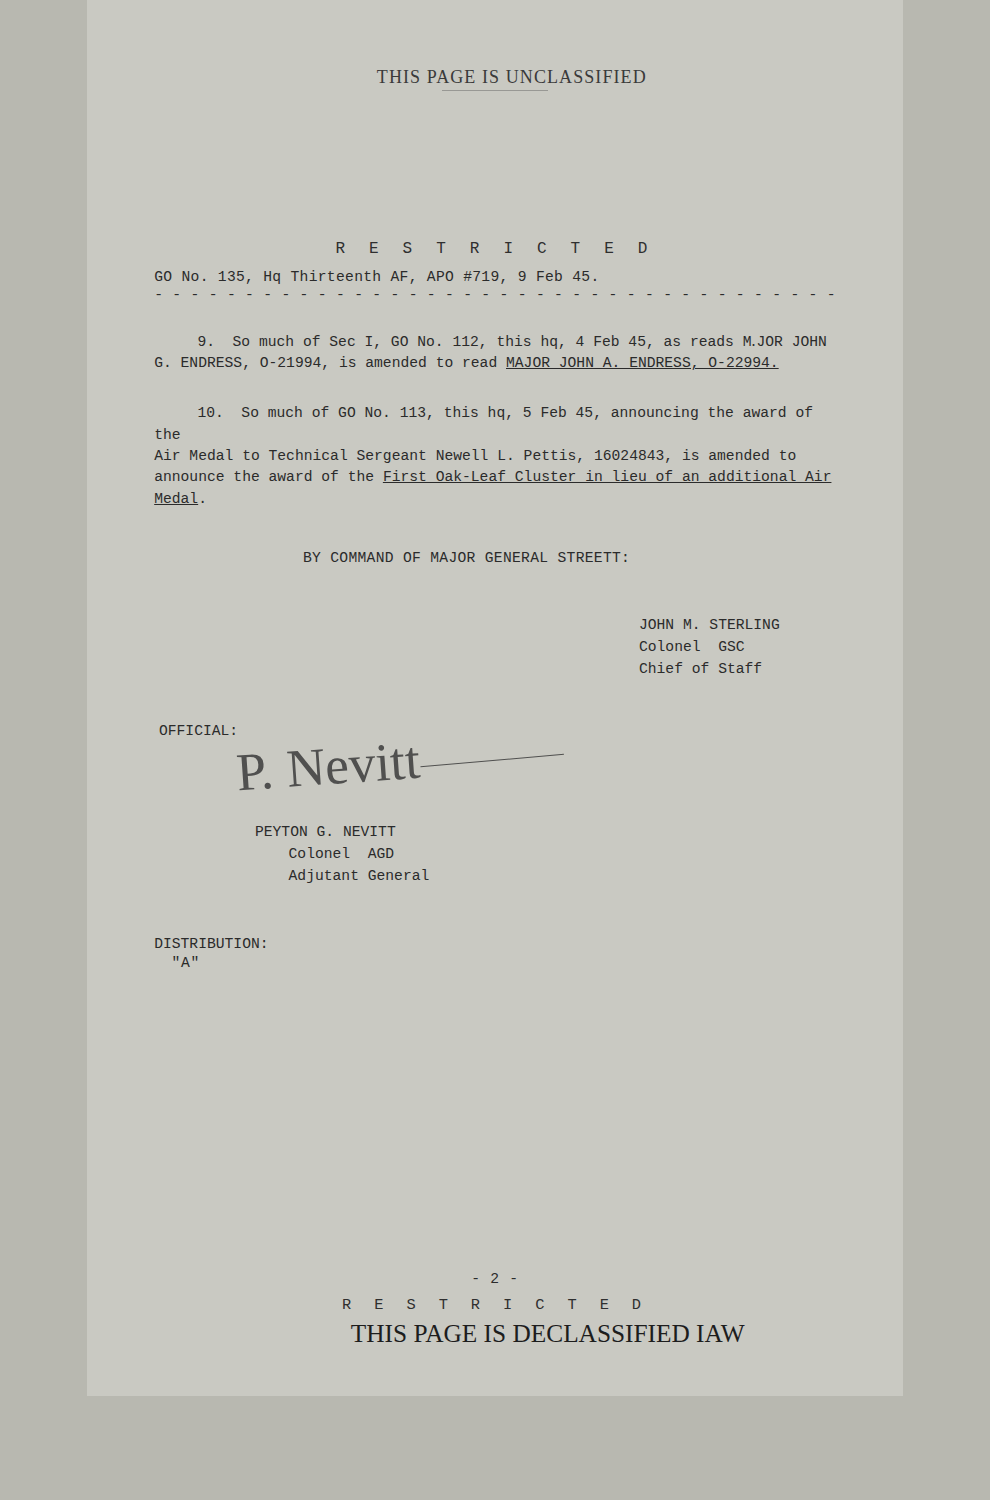THIS PAGE IS UNCLASSIFIED
R E S T R I C T E D
GO No. 135, Hq Thirteenth AF, APO #719, 9 Feb 45.
- - - - - - - - - - - - - - - - - - - - - - - - - - - - - - - - - - - - - - - - - - -
9. So much of Sec I, GO No. 112, this hq, 4 Feb 45, as reads M․JOR JOHN
G. ENDRESS, O-21994, is amended to read MAJOR JOHN A. ENDRESS, O-22994.
10. So much of GO No. 113, this hq, 5 Feb 45, announcing the award of the
Air Medal to Technical Sergeant Newell L. Pettis, 16024843, is amended to
announce the award of the First Oak-Leaf Cluster in lieu of an additional Air
Medal.
BY COMMAND OF MAJOR GENERAL STREETT:
JOHN M. STERLING
Colonel GSC
Chief of Staff
OFFICIAL:
P. Nevitt
PEYTON G. NEVITT
Colonel AGD
Adjutant General
DISTRIBUTION:
"A"
- 2 -
R E S T R I C T E D
THIS PAGE IS DECLASSIFIED IAW